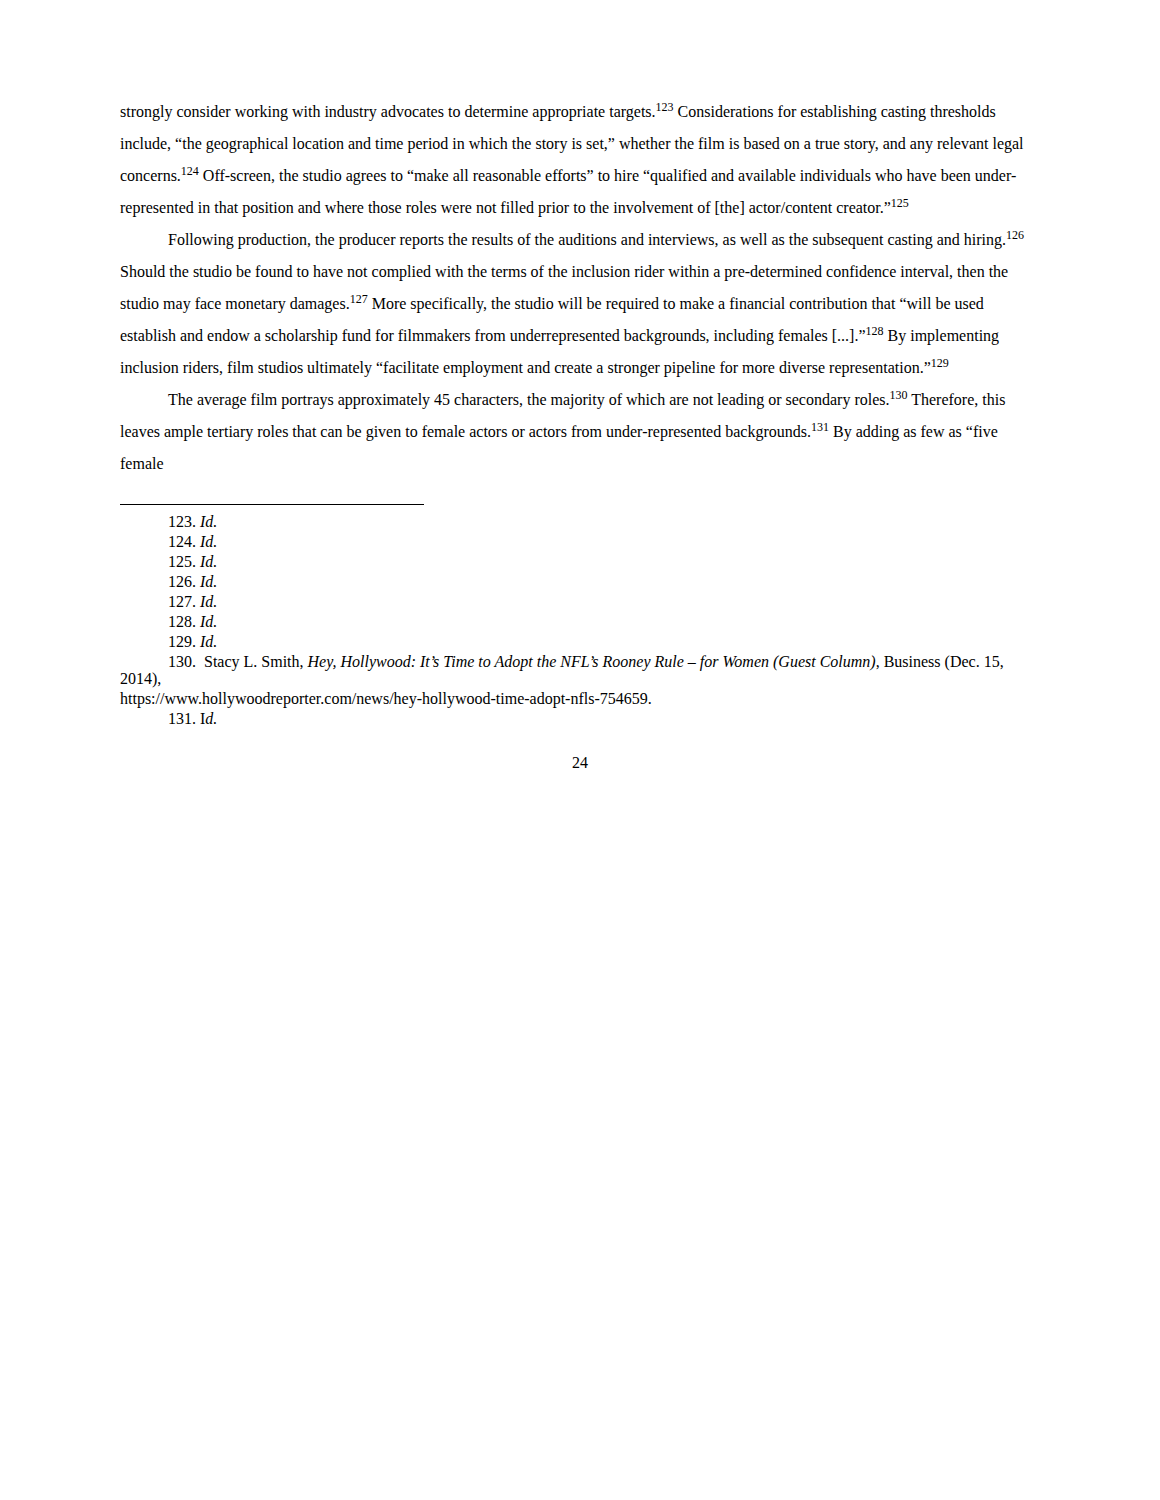strongly consider working with industry advocates to determine appropriate targets.123 Considerations for establishing casting thresholds include, “the geographical location and time period in which the story is set,” whether the film is based on a true story, and any relevant legal concerns.124 Off-screen, the studio agrees to “make all reasonable efforts” to hire “qualified and available individuals who have been under-represented in that position and where those roles were not filled prior to the involvement of [the] actor/content creator.”125
Following production, the producer reports the results of the auditions and interviews, as well as the subsequent casting and hiring.126 Should the studio be found to have not complied with the terms of the inclusion rider within a pre-determined confidence interval, then the studio may face monetary damages.127 More specifically, the studio will be required to make a financial contribution that “will be used establish and endow a scholarship fund for filmmakers from underrepresented backgrounds, including females [...].”128 By implementing inclusion riders, film studios ultimately “facilitate employment and create a stronger pipeline for more diverse representation.”129
The average film portrays approximately 45 characters, the majority of which are not leading or secondary roles.130 Therefore, this leaves ample tertiary roles that can be given to female actors or actors from under-represented backgrounds.131 By adding as few as “five female
123. Id.
124. Id.
125. Id.
126. Id.
127. Id.
128. Id.
129. Id.
130. Stacy L. Smith, Hey, Hollywood: It’s Time to Adopt the NFL’s Rooney Rule – for Women (Guest Column), Business (Dec. 15, 2014),
https://www.hollywoodreporter.com/news/hey-hollywood-time-adopt-nfls-754659.
131. Id.
24